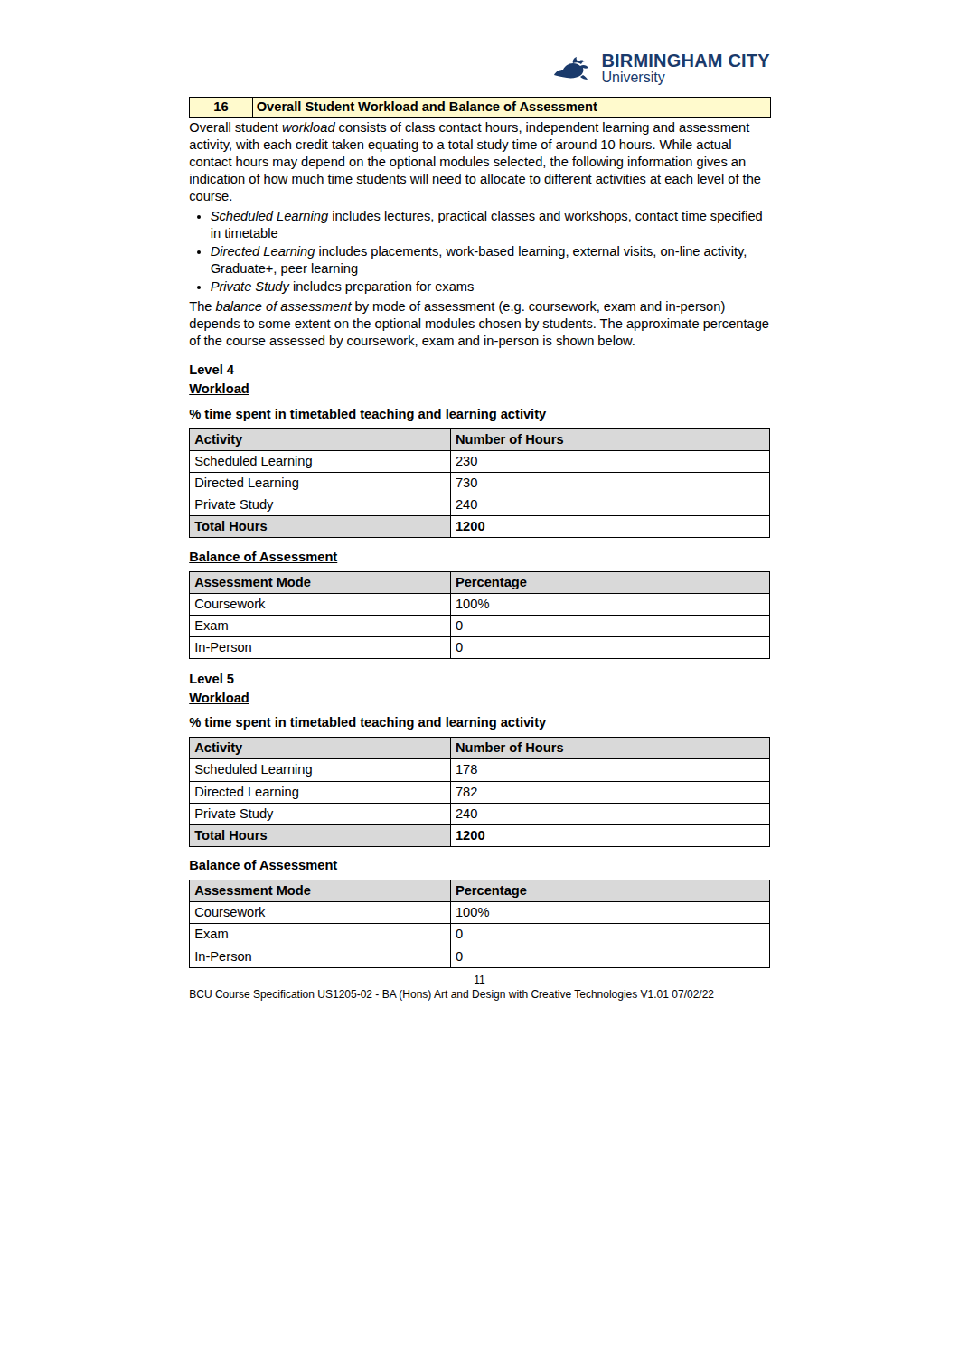BIRMINGHAM CITY
University
16
Overall Student Workload and Balance of Assessment
Overall student workload consists of class contact hours, independent learning and assessment activity, with each credit taken equating to a total study time of around 10 hours. While actual contact hours may depend on the optional modules selected, the following information gives an indication of how much time students will need to allocate to different activities at each level of the course.
Scheduled Learning includes lectures, practical classes and workshops, contact time specified in timetable
Directed Learning includes placements, work-based learning, external visits, on-line activity, Graduate+, peer learning
Private Study includes preparation for exams
The balance of assessment by mode of assessment (e.g. coursework, exam and in-person) depends to some extent on the optional modules chosen by students. The approximate percentage of the course assessed by coursework, exam and in-person is shown below.
Level 4
Workload
% time spent in timetabled teaching and learning activity
| Activity | Number of Hours |
| --- | --- |
| Scheduled Learning | 230 |
| Directed Learning | 730 |
| Private Study | 240 |
| Total Hours | 1200 |
Balance of Assessment
| Assessment Mode | Percentage |
| --- | --- |
| Coursework | 100% |
| Exam | 0 |
| In-Person | 0 |
Level 5
Workload
% time spent in timetabled teaching and learning activity
| Activity | Number of Hours |
| --- | --- |
| Scheduled Learning | 178 |
| Directed Learning | 782 |
| Private Study | 240 |
| Total Hours | 1200 |
Balance of Assessment
| Assessment Mode | Percentage |
| --- | --- |
| Coursework | 100% |
| Exam | 0 |
| In-Person | 0 |
11
BCU Course Specification US1205-02 - BA (Hons) Art and Design with Creative Technologies V1.01 07/02/22